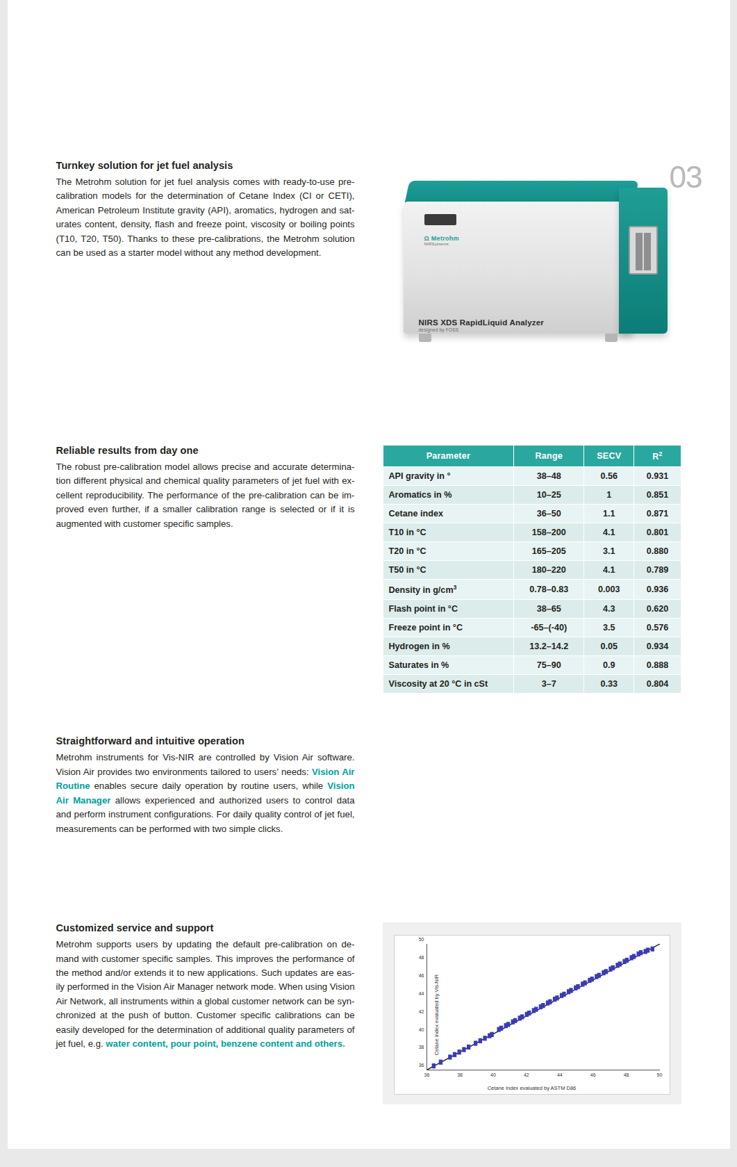03
Turnkey solution for jet fuel analysis
The Metrohm solution for jet fuel analysis comes with ready-to-use pre-calibration models for the determination of Cetane Index (CI or CETI), American Petroleum Institute gravity (API), aromatics, hydrogen and saturates content, density, flash and freeze point, viscosity or boiling points (T10, T20, T50). Thanks to these pre-calibrations, the Metrohm solution can be used as a starter model without any method development.
Ω MetrohmNIRSystems
NIRS XDS RapidLiquid Analyzerdesigned by FOSS
Reliable results from day one
The robust pre-calibration model allows precise and accurate determination different physical and chemical quality parameters of jet fuel with excellent reproducibility. The performance of the pre-calibration can be improved even further, if a smaller calibration range is selected or if it is augmented with customer specific samples.
| Parameter | Range | SECV | R 2 |
| --- | --- | --- | --- |
| API gravity in ° | 38–48 | 0.56 | 0.931 |
| Aromatics in % | 10–25 | 1 | 0.851 |
| Cetane index | 36–50 | 1.1 | 0.871 |
| T10 in °C | 158–200 | 4.1 | 0.801 |
| T20 in °C | 165–205 | 3.1 | 0.880 |
| T50 in °C | 180–220 | 4.1 | 0.789 |
| Density in g/cm 3 | 0.78–0.83 | 0.003 | 0.936 |
| Flash point in °C | 38–65 | 4.3 | 0.620 |
| Freeze point in °C | -65–(-40) | 3.5 | 0.576 |
| Hydrogen in % | 13.2–14.2 | 0.05 | 0.934 |
| Saturates in % | 75–90 | 0.9 | 0.888 |
| Viscosity at 20 °C in cSt | 3–7 | 0.33 | 0.804 |
Straightforward and intuitive operation
Metrohm instruments for Vis-NIR are controlled by Vision Air software. Vision Air provides two environments tailored to users’ needs: Vision Air Routine enables secure daily operation by routine users, while Vision Air Manager allows experienced and authorized users to control data and perform instrument configurations. For daily quality control of jet fuel, measurements can be performed with two simple clicks.
Customized service and support
Metrohm supports users by updating the default pre-calibration on demand with customer specific samples. This improves the performance of the method and/or extends it to new applications. Such updates are easily performed in the Vision Air Manager network mode. When using Vision Air Network, all instruments within a global customer network can be synchronized at the push of button. Customer specific calibrations can be easily developed for the determination of additional quality parameters of jet fuel, e.g. water content, pour point, benzene content and others.
Cetane index evaluated by Vis-NIR
50 48 46 44 42 40 38 36 36 38 40 42 44 46 48 50
Cetane Index evaluated by ASTM D86